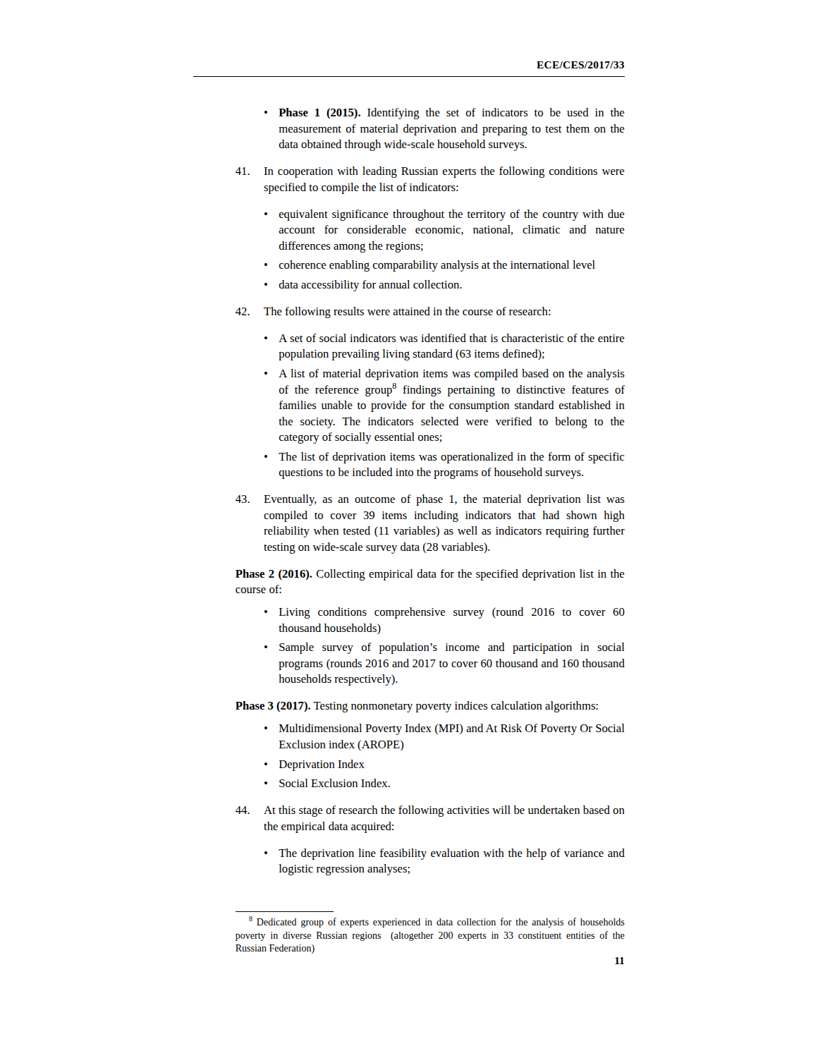ECE/CES/2017/33
Phase 1 (2015). Identifying the set of indicators to be used in the measurement of material deprivation and preparing to test them on the data obtained through wide-scale household surveys.
41. In cooperation with leading Russian experts the following conditions were specified to compile the list of indicators:
equivalent significance throughout the territory of the country with due account for considerable economic, national, climatic and nature differences among the regions;
coherence enabling comparability analysis at the international level
data accessibility for annual collection.
42. The following results were attained in the course of research:
A set of social indicators was identified that is characteristic of the entire population prevailing living standard (63 items defined);
A list of material deprivation items was compiled based on the analysis of the reference group8 findings pertaining to distinctive features of families unable to provide for the consumption standard established in the society. The indicators selected were verified to belong to the category of socially essential ones;
The list of deprivation items was operationalized in the form of specific questions to be included into the programs of household surveys.
43. Eventually, as an outcome of phase 1, the material deprivation list was compiled to cover 39 items including indicators that had shown high reliability when tested (11 variables) as well as indicators requiring further testing on wide-scale survey data (28 variables).
Phase 2 (2016). Collecting empirical data for the specified deprivation list in the course of:
Living conditions comprehensive survey (round 2016 to cover 60 thousand households)
Sample survey of population’s income and participation in social programs (rounds 2016 and 2017 to cover 60 thousand and 160 thousand households respectively).
Phase 3 (2017). Testing nonmonetary poverty indices calculation algorithms:
Multidimensional Poverty Index (MPI) and At Risk Of Poverty Or Social Exclusion index (AROPE)
Deprivation Index
Social Exclusion Index.
44. At this stage of research the following activities will be undertaken based on the empirical data acquired:
The deprivation line feasibility evaluation with the help of variance and logistic regression analyses;
8 Dedicated group of experts experienced in data collection for the analysis of households poverty in diverse Russian regions (altogether 200 experts in 33 constituent entities of the Russian Federation)
11